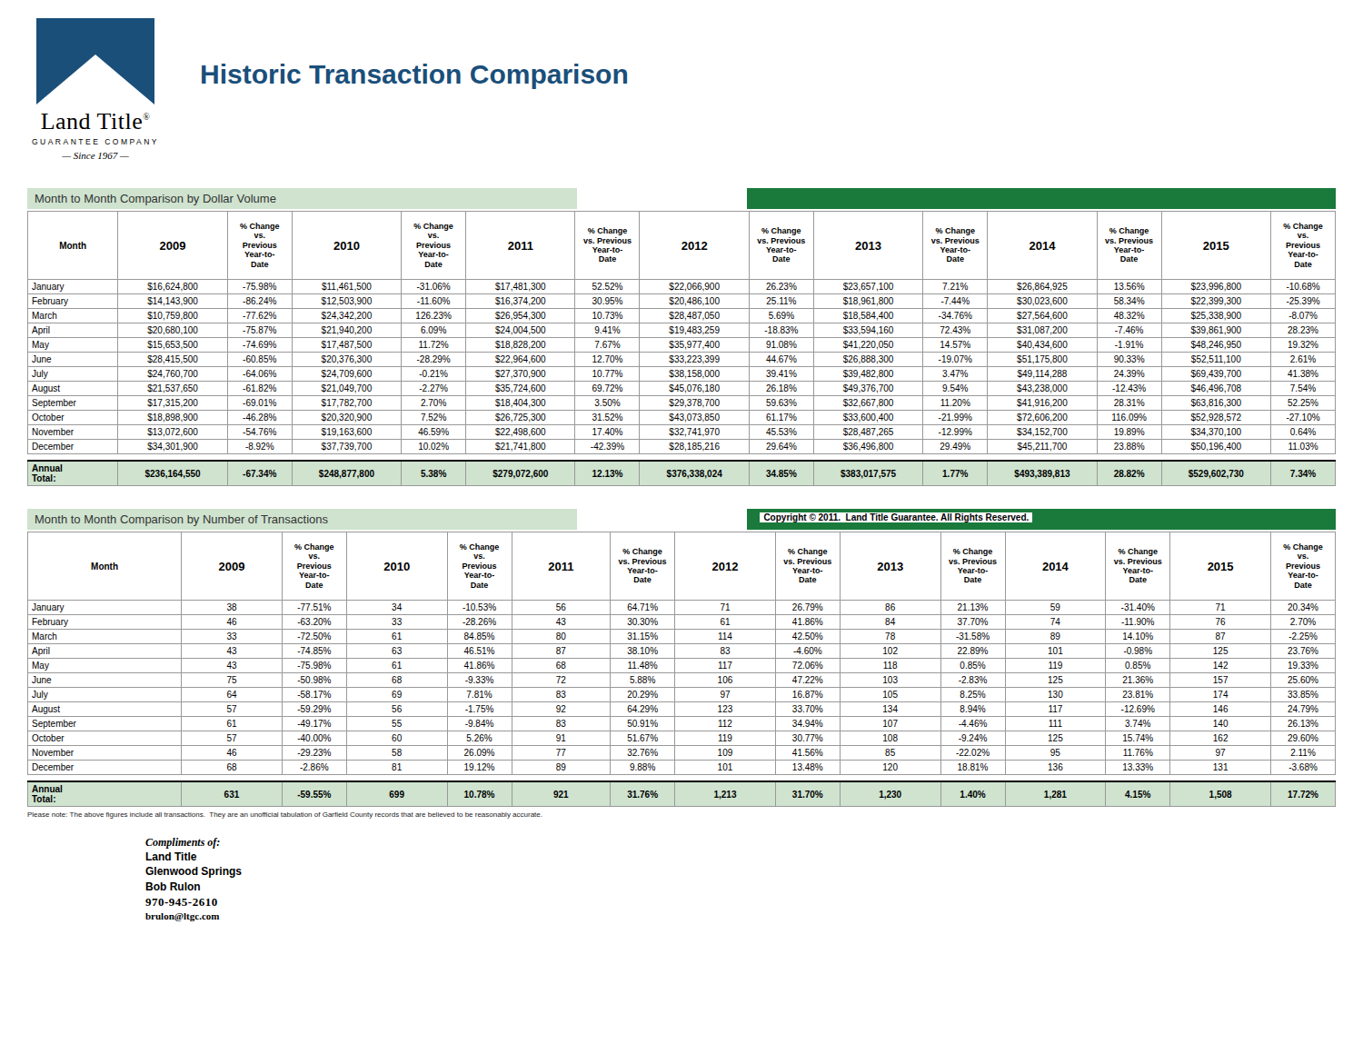Land Title®
GUARANTEE COMPANY
— Since 1967 —
Historic Transaction Comparison
Month to Month Comparison by Dollar Volume
| Month | 2009 | % Change vs. Previous Year-to- Date | 2010 | % Change vs. Previous Year-to- Date | 2011 | % Change vs. Previous Year-to- Date | 2012 | % Change vs. Previous Year-to- Date | 2013 | % Change vs. Previous Year-to- Date | 2014 | % Change vs. Previous Year-to- Date | 2015 | % Change vs. Previous Year-to- Date |
| --- | --- | --- | --- | --- | --- | --- | --- | --- | --- | --- | --- | --- | --- | --- |
| January | $16,624,800 | -75.98% | $11,461,500 | -31.06% | $17,481,300 | 52.52% | $22,066,900 | 26.23% | $23,657,100 | 7.21% | $26,864,925 | 13.56% | $23,996,800 | -10.68% |
| February | $14,143,900 | -86.24% | $12,503,900 | -11.60% | $16,374,200 | 30.95% | $20,486,100 | 25.11% | $18,961,800 | -7.44% | $30,023,600 | 58.34% | $22,399,300 | -25.39% |
| March | $10,759,800 | -77.62% | $24,342,200 | 126.23% | $26,954,300 | 10.73% | $28,487,050 | 5.69% | $18,584,400 | -34.76% | $27,564,600 | 48.32% | $25,338,900 | -8.07% |
| April | $20,680,100 | -75.87% | $21,940,200 | 6.09% | $24,004,500 | 9.41% | $19,483,259 | -18.83% | $33,594,160 | 72.43% | $31,087,200 | -7.46% | $39,861,900 | 28.23% |
| May | $15,653,500 | -74.69% | $17,487,500 | 11.72% | $18,828,200 | 7.67% | $35,977,400 | 91.08% | $41,220,050 | 14.57% | $40,434,600 | -1.91% | $48,246,950 | 19.32% |
| June | $28,415,500 | -60.85% | $20,376,300 | -28.29% | $22,964,600 | 12.70% | $33,223,399 | 44.67% | $26,888,300 | -19.07% | $51,175,800 | 90.33% | $52,511,100 | 2.61% |
| July | $24,760,700 | -64.06% | $24,709,600 | -0.21% | $27,370,900 | 10.77% | $38,158,000 | 39.41% | $39,482,800 | 3.47% | $49,114,288 | 24.39% | $69,439,700 | 41.38% |
| August | $21,537,650 | -61.82% | $21,049,700 | -2.27% | $35,724,600 | 69.72% | $45,076,180 | 26.18% | $49,376,700 | 9.54% | $43,238,000 | -12.43% | $46,496,708 | 7.54% |
| September | $17,315,200 | -69.01% | $17,782,700 | 2.70% | $18,404,300 | 3.50% | $29,378,700 | 59.63% | $32,667,800 | 11.20% | $41,916,200 | 28.31% | $63,816,300 | 52.25% |
| October | $18,898,900 | -46.28% | $20,320,900 | 7.52% | $26,725,300 | 31.52% | $43,073,850 | 61.17% | $33,600,400 | -21.99% | $72,606,200 | 116.09% | $52,928,572 | -27.10% |
| November | $13,072,600 | -54.76% | $19,163,600 | 46.59% | $22,498,600 | 17.40% | $32,741,970 | 45.53% | $28,487,265 | -12.99% | $34,152,700 | 19.89% | $34,370,100 | 0.64% |
| December | $34,301,900 | -8.92% | $37,739,700 | 10.02% | $21,741,800 | -42.39% | $28,185,216 | 29.64% | $36,496,800 | 29.49% | $45,211,700 | 23.88% | $50,196,400 | 11.03% |
| Annual Total: | $236,164,550 | -67.34% | $248,877,800 | 5.38% | $279,072,600 | 12.13% | $376,338,024 | 34.85% | $383,017,575 | 1.77% | $493,389,813 | 28.82% | $529,602,730 | 7.34% |
Month to Month Comparison by Number of Transactions Copyright © 2011. Land Title Guarantee. All Rights Reserved.
| Month | 2009 | % Change vs. Previous Year-to- Date | 2010 | % Change vs. Previous Year-to- Date | 2011 | % Change vs. Previous Year-to- Date | 2012 | % Change vs. Previous Year-to- Date | 2013 | % Change vs. Previous Year-to- Date | 2014 | % Change vs. Previous Year-to- Date | 2015 | % Change vs. Previous Year-to- Date |
| --- | --- | --- | --- | --- | --- | --- | --- | --- | --- | --- | --- | --- | --- | --- |
| January | 38 | -77.51% | 34 | -10.53% | 56 | 64.71% | 71 | 26.79% | 86 | 21.13% | 59 | -31.40% | 71 | 20.34% |
| February | 46 | -63.20% | 33 | -28.26% | 43 | 30.30% | 61 | 41.86% | 84 | 37.70% | 74 | -11.90% | 76 | 2.70% |
| March | 33 | -72.50% | 61 | 84.85% | 80 | 31.15% | 114 | 42.50% | 78 | -31.58% | 89 | 14.10% | 87 | -2.25% |
| April | 43 | -74.85% | 63 | 46.51% | 87 | 38.10% | 83 | -4.60% | 102 | 22.89% | 101 | -0.98% | 125 | 23.76% |
| May | 43 | -75.98% | 61 | 41.86% | 68 | 11.48% | 117 | 72.06% | 118 | 0.85% | 119 | 0.85% | 142 | 19.33% |
| June | 75 | -50.98% | 68 | -9.33% | 72 | 5.88% | 106 | 47.22% | 103 | -2.83% | 125 | 21.36% | 157 | 25.60% |
| July | 64 | -58.17% | 69 | 7.81% | 83 | 20.29% | 97 | 16.87% | 105 | 8.25% | 130 | 23.81% | 174 | 33.85% |
| August | 57 | -59.29% | 56 | -1.75% | 92 | 64.29% | 123 | 33.70% | 134 | 8.94% | 117 | -12.69% | 146 | 24.79% |
| September | 61 | -49.17% | 55 | -9.84% | 83 | 50.91% | 112 | 34.94% | 107 | -4.46% | 111 | 3.74% | 140 | 26.13% |
| October | 57 | -40.00% | 60 | 5.26% | 91 | 51.67% | 119 | 30.77% | 108 | -9.24% | 125 | 15.74% | 162 | 29.60% |
| November | 46 | -29.23% | 58 | 26.09% | 77 | 32.76% | 109 | 41.56% | 85 | -22.02% | 95 | 11.76% | 97 | 2.11% |
| December | 68 | -2.86% | 81 | 19.12% | 89 | 9.88% | 101 | 13.48% | 120 | 18.81% | 136 | 13.33% | 131 | -3.68% |
| Annual Total: | 631 | -59.55% | 699 | 10.78% | 921 | 31.76% | 1,213 | 31.70% | 1,230 | 1.40% | 1,281 | 4.15% | 1,508 | 17.72% |
Please note: The above figures include all transactions. They are an unofficial tabulation of Garfield County records that are believed to be reasonably accurate.
Compliments of:
Land Title
Glenwood Springs
Bob Rulon
970-945-2610
brulon@ltgc.com